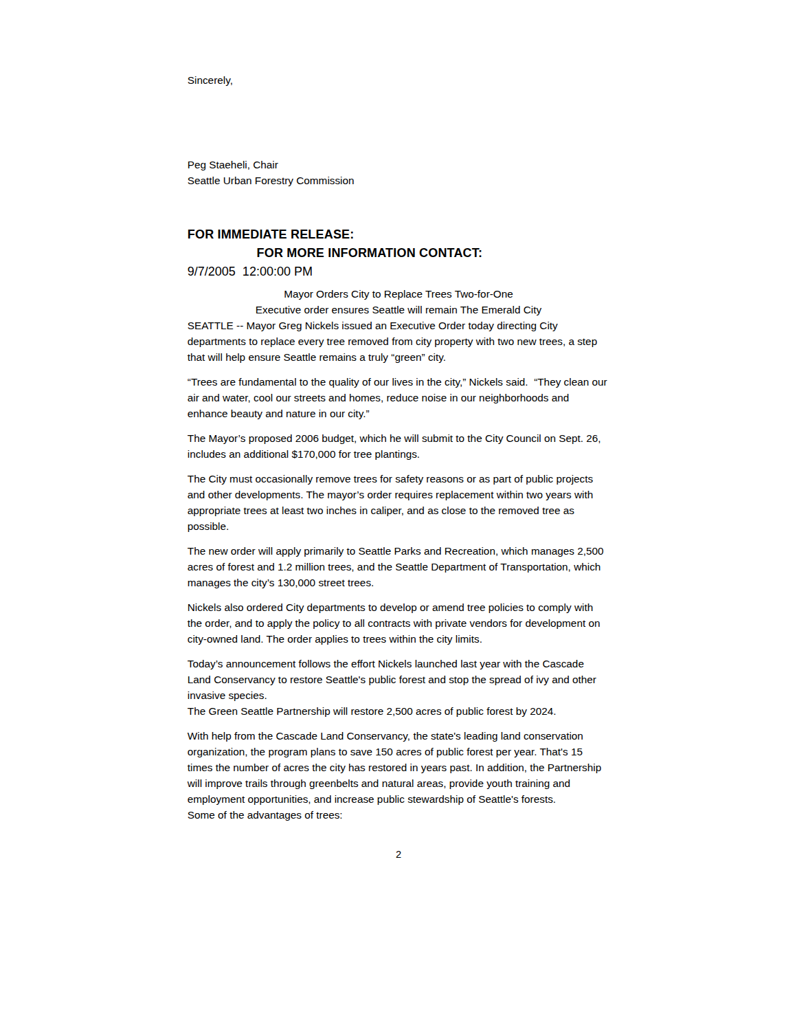Sincerely,
Peg Staeheli, Chair
Seattle Urban Forestry Commission
FOR IMMEDIATE RELEASE: FOR MORE INFORMATION CONTACT:
9/7/2005 12:00:00 PM
Mayor Orders City to Replace Trees Two-for-One
Executive order ensures Seattle will remain The Emerald City
SEATTLE -- Mayor Greg Nickels issued an Executive Order today directing City departments to replace every tree removed from city property with two new trees, a step that will help ensure Seattle remains a truly “green” city.
“Trees are fundamental to the quality of our lives in the city,” Nickels said. “They clean our air and water, cool our streets and homes, reduce noise in our neighborhoods and enhance beauty and nature in our city.”
The Mayor’s proposed 2006 budget, which he will submit to the City Council on Sept. 26, includes an additional $170,000 for tree plantings.
The City must occasionally remove trees for safety reasons or as part of public projects and other developments. The mayor’s order requires replacement within two years with appropriate trees at least two inches in caliper, and as close to the removed tree as possible.
The new order will apply primarily to Seattle Parks and Recreation, which manages 2,500 acres of forest and 1.2 million trees, and the Seattle Department of Transportation, which manages the city’s 130,000 street trees.
Nickels also ordered City departments to develop or amend tree policies to comply with the order, and to apply the policy to all contracts with private vendors for development on city-owned land. The order applies to trees within the city limits.
Today’s announcement follows the effort Nickels launched last year with the Cascade Land Conservancy to restore Seattle's public forest and stop the spread of ivy and other invasive species.
The Green Seattle Partnership will restore 2,500 acres of public forest by 2024.
With help from the Cascade Land Conservancy, the state's leading land conservation organization, the program plans to save 150 acres of public forest per year. That's 15 times the number of acres the city has restored in years past. In addition, the Partnership will improve trails through greenbelts and natural areas, provide youth training and employment opportunities, and increase public stewardship of Seattle's forests.
Some of the advantages of trees:
2